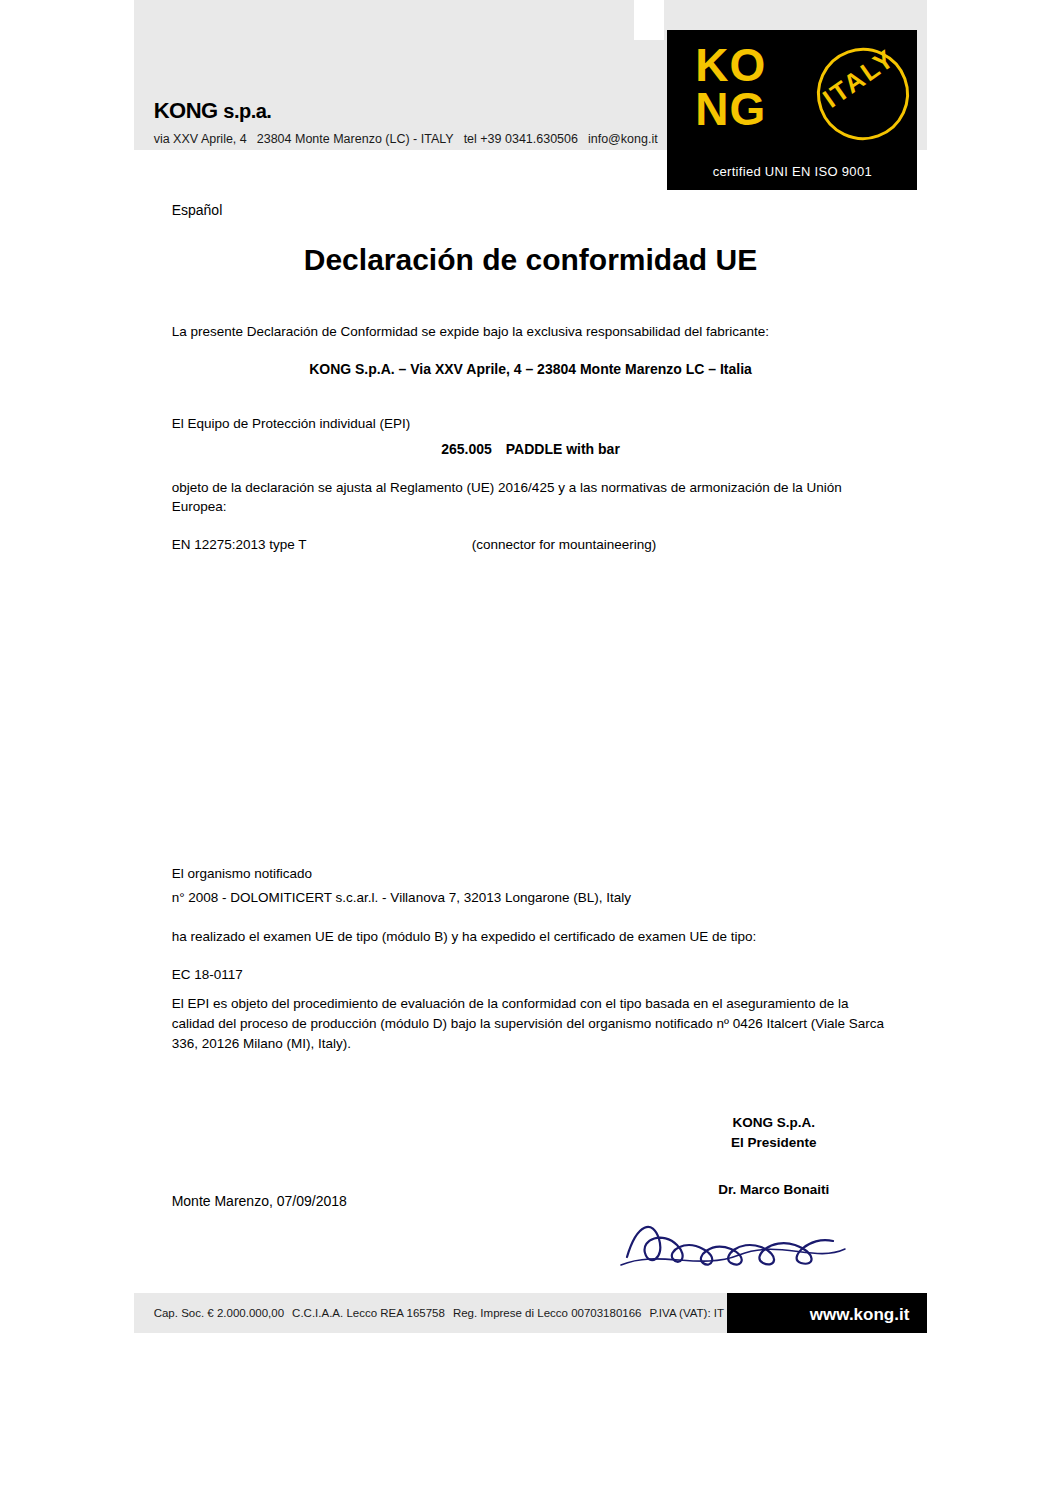KONG s.p.a.
via XXV Aprile, 4 23804 Monte Marenzo (LC) - ITALY tel +39 0341.630506 info@kong.it
KO NG
ITALY
certified UNI EN ISO 9001
Español
Declaración de conformidad UE
La presente Declaración de Conformidad se expide bajo la exclusiva responsabilidad del fabricante:
KONG S.p.A. – Via XXV Aprile, 4 – 23804 Monte Marenzo LC – Italia
El Equipo de Protección individual (EPI)
265.005 PADDLE with bar
objeto de la declaración se ajusta al Reglamento (UE) 2016/425 y a las normativas de armonización de la Unión Europea:
EN 12275:2013 type T
(connector for mountaineering)
El organismo notificado
n° 2008 - DOLOMITICERT s.c.ar.l. - Villanova 7, 32013 Longarone (BL), Italy
ha realizado el examen UE de tipo (módulo B) y ha expedido el certificado de examen UE de tipo:
EC 18-0117
El EPI es objeto del procedimiento de evaluación de la conformidad con el tipo basada en el aseguramiento de la calidad del proceso de producción (módulo D) bajo la supervisión del organismo notificado nº 0426 Italcert (Viale Sarca 336, 20126 Milano (MI), Italy).
KONG S.p.A.
El Presidente
Dr. Marco Bonaiti
Monte Marenzo, 07/09/2018
Cap. Soc. € 2.000.000,00 C.C.I.A.A. Lecco REA 165758 Reg. Imprese di Lecco 00703180166 P.IVA (VAT): IT 00703180166
www.kong.it